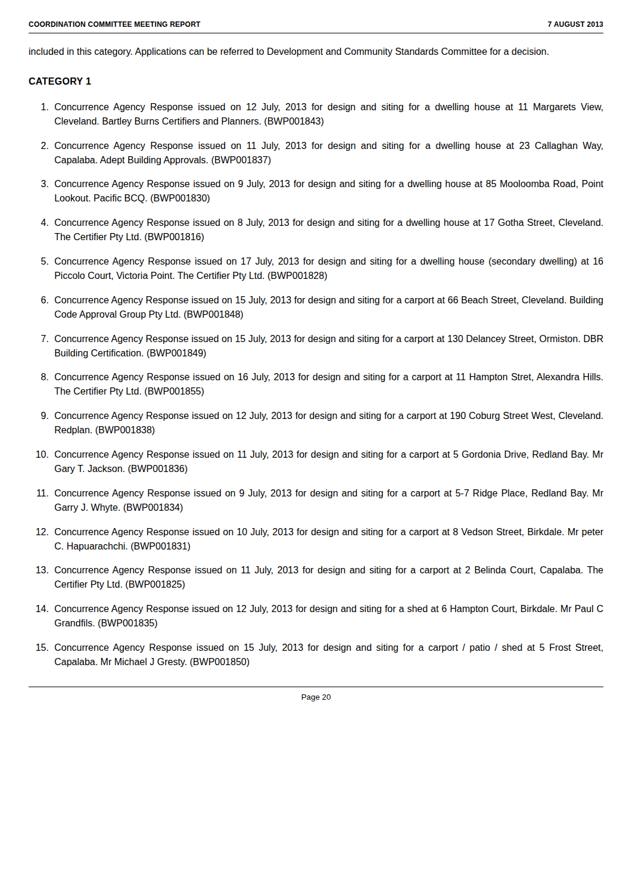COORDINATION COMMITTEE MEETING REPORT 7 AUGUST 2013
included in this category. Applications can be referred to Development and Community Standards Committee for a decision.
CATEGORY 1
Concurrence Agency Response issued on 12 July, 2013 for design and siting for a dwelling house at 11 Margarets View, Cleveland. Bartley Burns Certifiers and Planners. (BWP001843)
Concurrence Agency Response issued on 11 July, 2013 for design and siting for a dwelling house at 23 Callaghan Way, Capalaba. Adept Building Approvals. (BWP001837)
Concurrence Agency Response issued on 9 July, 2013 for design and siting for a dwelling house at 85 Mooloomba Road, Point Lookout. Pacific BCQ. (BWP001830)
Concurrence Agency Response issued on 8 July, 2013 for design and siting for a dwelling house at 17 Gotha Street, Cleveland. The Certifier Pty Ltd. (BWP001816)
Concurrence Agency Response issued on 17 July, 2013 for design and siting for a dwelling house (secondary dwelling) at 16 Piccolo Court, Victoria Point. The Certifier Pty Ltd. (BWP001828)
Concurrence Agency Response issued on 15 July, 2013 for design and siting for a carport at 66 Beach Street, Cleveland. Building Code Approval Group Pty Ltd. (BWP001848)
Concurrence Agency Response issued on 15 July, 2013 for design and siting for a carport at 130 Delancey Street, Ormiston. DBR Building Certification. (BWP001849)
Concurrence Agency Response issued on 16 July, 2013 for design and siting for a carport at 11 Hampton Stret, Alexandra Hills. The Certifier Pty Ltd. (BWP001855)
Concurrence Agency Response issued on 12 July, 2013 for design and siting for a carport at 190 Coburg Street West, Cleveland. Redplan. (BWP001838)
Concurrence Agency Response issued on 11 July, 2013 for design and siting for a carport at 5 Gordonia Drive, Redland Bay. Mr Gary T. Jackson. (BWP001836)
Concurrence Agency Response issued on 9 July, 2013 for design and siting for a carport at 5-7 Ridge Place, Redland Bay. Mr Garry J. Whyte. (BWP001834)
Concurrence Agency Response issued on 10 July, 2013 for design and siting for a carport at 8 Vedson Street, Birkdale. Mr peter C. Hapuarachchi. (BWP001831)
Concurrence Agency Response issued on 11 July, 2013 for design and siting for a carport at 2 Belinda Court, Capalaba. The Certifier Pty Ltd. (BWP001825)
Concurrence Agency Response issued on 12 July, 2013 for design and siting for a shed at 6 Hampton Court, Birkdale. Mr Paul C Grandfils. (BWP001835)
Concurrence Agency Response issued on 15 July, 2013 for design and siting for a carport / patio / shed at 5 Frost Street, Capalaba. Mr Michael J Gresty. (BWP001850)
Page 20